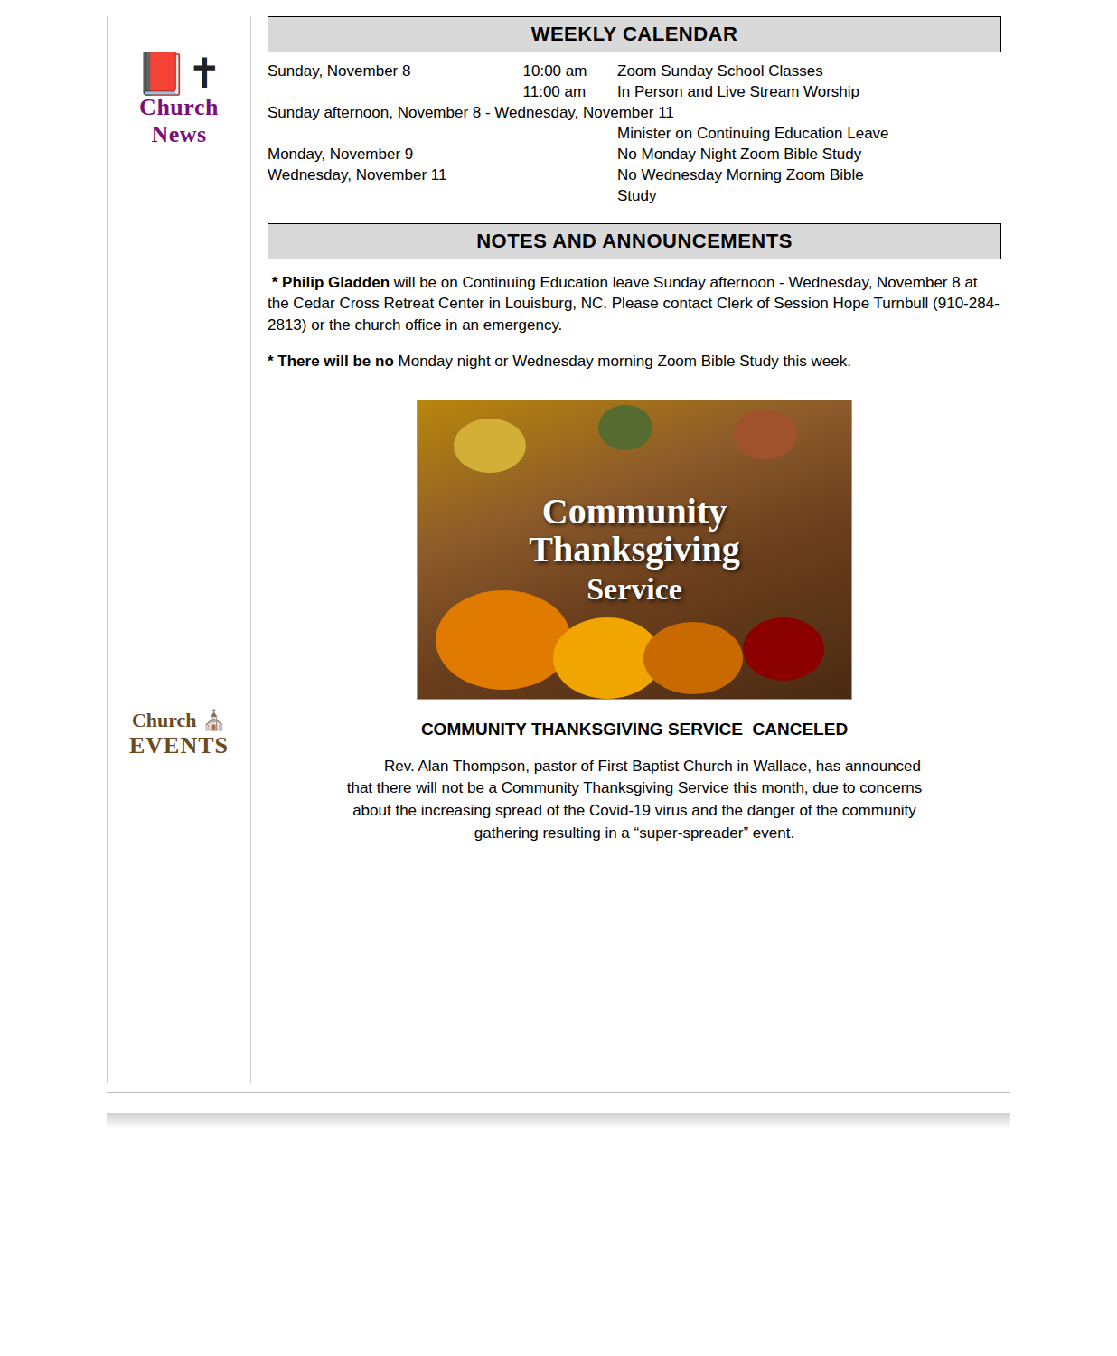📕✝
Church News
Church ⛪
EVENTS
WEEKLY CALENDAR
| Sunday, November 8 | 10:00 am | Zoom Sunday School Classes |
| | 11:00 am | In Person and Live Stream Worship |
| Sunday afternoon, November 8 - Wednesday, November 11 |
| | | Minister on Continuing Education Leave |
| Monday, November 9 | | No Monday Night Zoom Bible Study |
| Wednesday, November 11 | | No Wednesday Morning Zoom Bible Study |
NOTES AND ANNOUNCEMENTS
* Philip Gladden will be on Continuing Education leave Sunday afternoon - Wednesday, November 8 at the Cedar Cross Retreat Center in Louisburg, NC. Please contact Clerk of Session Hope Turnbull (910-284-2813) or the church office in an emergency.
* There will be no Monday night or Wednesday morning Zoom Bible Study this week.
Community
Thanksgiving
Service
COMMUNITY THANKSGIVING SERVICE CANCELED
Rev. Alan Thompson, pastor of First Baptist Church in Wallace, has announced that there will not be a Community Thanksgiving Service this month, due to concerns about the increasing spread of the Covid-19 virus and the danger of the community gathering resulting in a “super-spreader” event.